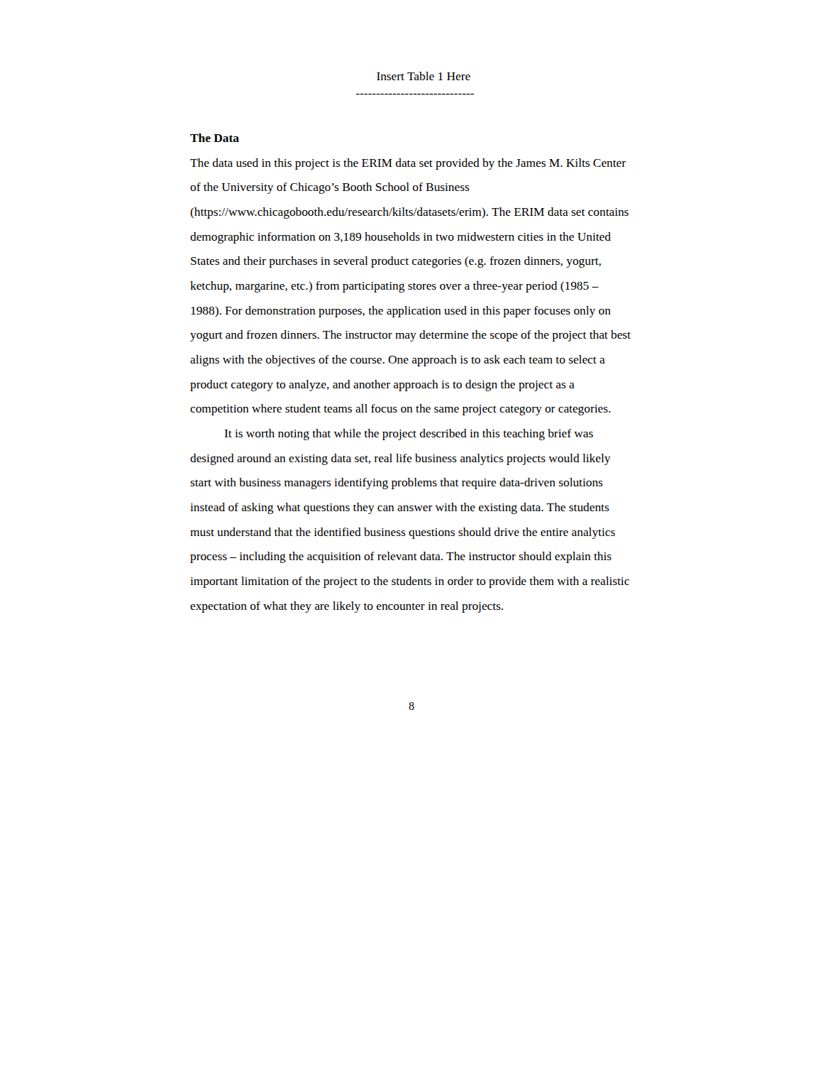Insert Table 1 Here -----------------------------
The Data
The data used in this project is the ERIM data set provided by the James M. Kilts Center of the University of Chicago’s Booth School of Business (https://www.chicagobooth.edu/research/kilts/datasets/erim). The ERIM data set contains demographic information on 3,189 households in two midwestern cities in the United States and their purchases in several product categories (e.g. frozen dinners, yogurt, ketchup, margarine, etc.) from participating stores over a three-year period (1985 – 1988). For demonstration purposes, the application used in this paper focuses only on yogurt and frozen dinners. The instructor may determine the scope of the project that best aligns with the objectives of the course. One approach is to ask each team to select a product category to analyze, and another approach is to design the project as a competition where student teams all focus on the same project category or categories.
It is worth noting that while the project described in this teaching brief was designed around an existing data set, real life business analytics projects would likely start with business managers identifying problems that require data-driven solutions instead of asking what questions they can answer with the existing data. The students must understand that the identified business questions should drive the entire analytics process – including the acquisition of relevant data. The instructor should explain this important limitation of the project to the students in order to provide them with a realistic expectation of what they are likely to encounter in real projects.
8